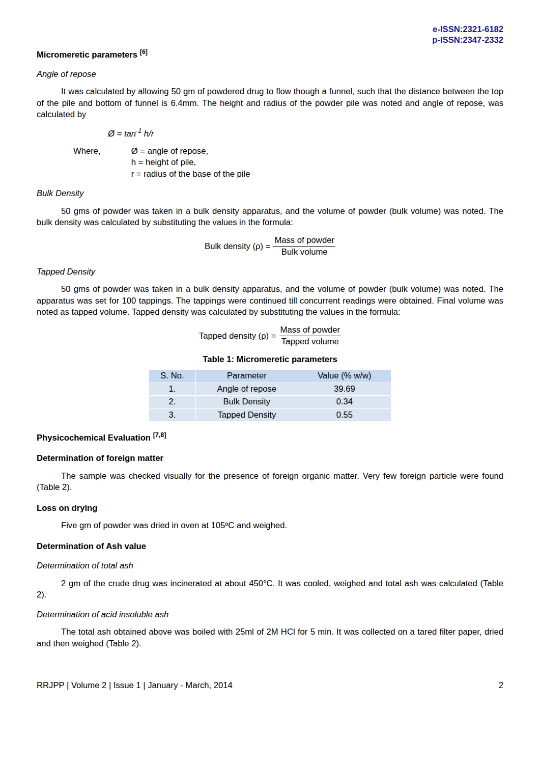e-ISSN:2321-6182
p-ISSN:2347-2332
Micromeretic parameters [6]
Angle of repose
It was calculated by allowing 50 gm of powdered drug to flow though a funnel, such that the distance between the top of the pile and bottom of funnel is 6.4mm. The height and radius of the powder pile was noted and angle of repose, was calculated by
Ø = tan-1 h/r
| Where, | Ø = angle of repose, |
| | h = height of pile, |
| | r = radius of the base of the pile |
Bulk Density
50 gms of powder was taken in a bulk density apparatus, and the volume of powder (bulk volume) was noted. The bulk density was calculated by substituting the values in the formula:
Bulk density (ρ) =Mass of powder Bulk volume
Tapped Density
50 gms of powder was taken in a bulk density apparatus, and the volume of powder (bulk volume) was noted. The apparatus was set for 100 tappings. The tappings were continued till concurrent readings were obtained. Final volume was noted as tapped volume. Tapped density was calculated by substituting the values in the formula:
Tapped density (ρ) =Mass of powder Tapped volume
Table 1: Micromeretic parameters
| S. No. | Parameter | Value (% w/w) |
| --- | --- | --- |
| 1. | Angle of repose | 39.69 |
| 2. | Bulk Density | 0.34 |
| 3. | Tapped Density | 0.55 |
Physicochemical Evaluation [7,8]
Determination of foreign matter
The sample was checked visually for the presence of foreign organic matter. Very few foreign particle were found (Table 2).
Loss on drying
Five gm of powder was dried in oven at 105ºC and weighed.
Determination of Ash value
Determination of total ash
2 gm of the crude drug was incinerated at about 450°C. It was cooled, weighed and total ash was calculated (Table 2).
Determination of acid insoluble ash
The total ash obtained above was boiled with 25ml of 2M HCl for 5 min. It was collected on a tared filter paper, dried and then weighed (Table 2).
RRJPP | Volume 2 | Issue 1 | January - March, 2014 2